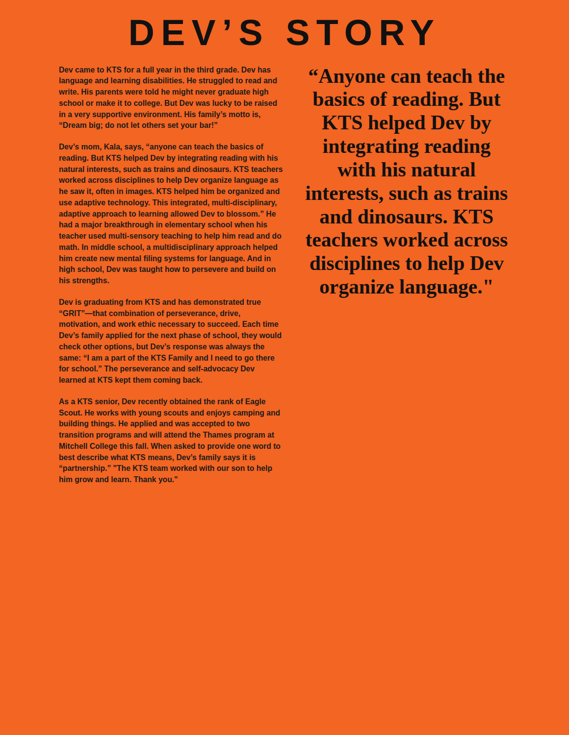Dev’s Story
Dev came to KTS for a full year in the third grade. Dev has language and learning disabilities. He struggled to read and write. His parents were told he might never graduate high school or make it to college. But Dev was lucky to be raised in a very supportive environment. His family’s motto is, “Dream big; do not let others set your bar!”
Dev’s mom, Kala, says, “anyone can teach the basics of reading. But KTS helped Dev by integrating reading with his natural interests, such as trains and dinosaurs. KTS teachers worked across disciplines to help Dev organize language as he saw it, often in images. KTS helped him be organized and use adaptive technology. This integrated, multi-disciplinary, adaptive approach to learning allowed Dev to blossom.” He had a major breakthrough in elementary school when his teacher used multi-sensory teaching to help him read and do math. In middle school, a multidisciplinary approach helped him create new mental filing systems for language. And in high school, Dev was taught how to persevere and build on his strengths.
Dev is graduating from KTS and has demonstrated true “GRIT”—that combination of perseverance, drive, motivation, and work ethic necessary to succeed. Each time Dev’s family applied for the next phase of school, they would check other options, but Dev’s response was always the same: “I am a part of the KTS Family and I need to go there for school.” The perseverance and self-advocacy Dev learned at KTS kept them coming back.
As a KTS senior, Dev recently obtained the rank of Eagle Scout. He works with young scouts and enjoys camping and building things. He applied and was accepted to two transition programs and will attend the Thames program at Mitchell College this fall. When asked to provide one word to best describe what KTS means, Dev’s family says it is “partnership.” "The KTS team worked with our son to help him grow and learn. Thank you."
“Anyone can teach the basics of reading. But KTS helped Dev by integrating reading with his natural interests, such as trains and dinosaurs. KTS teachers worked across disciplines to help Dev organize language."